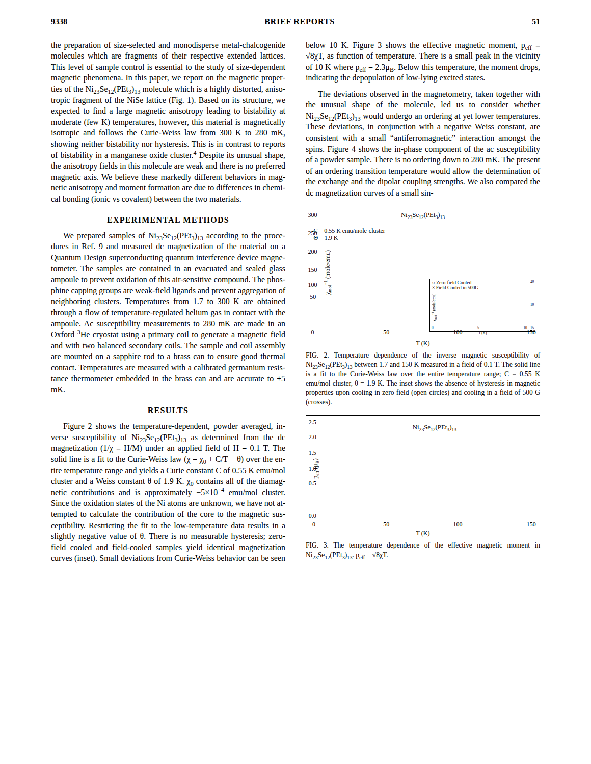9338 BRIEF REPORTS 51
the preparation of size-selected and monodisperse metal-chalcogenide molecules which are fragments of their respective extended lattices. This level of sample control is essential to the study of size-dependent magnetic phenomena. In this paper, we report on the magnetic properties of the Ni23Se12(PEt3)13 molecule which is a highly distorted, anisotropic fragment of the NiSe lattice (Fig. 1). Based on its structure, we expected to find a large magnetic anisotropy leading to bistability at moderate (few K) temperatures, however, this material is magnetically isotropic and follows the Curie-Weiss law from 300 K to 280 mK, showing neither bistability nor hysteresis. This is in contrast to reports of bistability in a manganese oxide cluster.4 Despite its unusual shape, the anisotropy fields in this molecule are weak and there is no preferred magnetic axis. We believe these markedly different behaviors in magnetic anisotropy and moment formation are due to differences in chemical bonding (ionic vs covalent) between the two materials.
EXPERIMENTAL METHODS
We prepared samples of Ni23Se12(PEt3)13 according to the procedures in Ref. 9 and measured dc magnetization of the material on a Quantum Design superconducting quantum interference device magnetometer. The samples are contained in an evacuated and sealed glass ampoule to prevent oxidation of this air-sensitive compound. The phosphine capping groups are weak-field ligands and prevent aggregation of neighboring clusters. Temperatures from 1.7 to 300 K are obtained through a flow of temperature-regulated helium gas in contact with the ampoule. Ac susceptibility measurements to 280 mK are made in an Oxford 3He cryostat using a primary coil to generate a magnetic field and with two balanced secondary coils. The sample and coil assembly are mounted on a sapphire rod to a brass can to ensure good thermal contact. Temperatures are measured with a calibrated germanium resistance thermometer embedded in the brass can and are accurate to ±5 mK.
RESULTS
Figure 2 shows the temperature-dependent, powder averaged, inverse susceptibility of Ni23Se12(PEt3)13 as determined from the dc magnetization (1/χ ≡ H/M) under an applied field of H = 0.1 T. The solid line is a fit to the Curie-Weiss law (χ = χ0 + C/T − θ) over the entire temperature range and yields a Curie constant C of 0.55 K emu/mol cluster and a Weiss constant θ of 1.9 K. χ0 contains all of the diamagnetic contributions and is approximately −5×10−4 emu/mol cluster. Since the oxidation states of the Ni atoms are unknown, we have not attempted to calculate the contribution of the core to the magnetic susceptibility. Restricting the fit to the low-temperature data results in a slightly negative value of θ. There is no measurable hysteresis; zero-field cooled and field-cooled samples yield identical magnetization curves (inset). Small deviations from Curie-Weiss behavior can be seen below 10 K. Figure 3 shows the effective magnetic moment, peff ≡ √8χT, as function of temperature. There is a small peak in the vicinity of 10 K where peff = 2.3μB. Below this temperature, the moment drops, indicating the depopulation of low-lying excited states.
The deviations observed in the magnetometry, taken together with the unusual shape of the molecule, led us to consider whether Ni23Se12(PEt3)13 would undergo an ordering at yet lower temperatures. These deviations, in conjunction with a negative Weiss constant, are consistent with a small “antiferromagnetic” interaction amongst the spins. Figure 4 shows the in-phase component of the ac susceptibility of a powder sample. There is no ordering down to 280 mK. The present of an ordering transition temperature would allow the determination of the exchange and the dipolar coupling strengths. We also compared the dc magnetization curves of a small sin-
Ni23Se12(PEt3)13 C = 0.55 K emu/mole-cluster Θ = 1.9 K χmol−1 (mole/emu) 300 250 200 150 100 50 0 50 100 150
○ Zero-field Cooled
× Field Cooled in 500G
0 5 10 15 T (K) χmol−1 (mole/emu) 20 10
T (K)
FIG. 2. Temperature dependence of the inverse magnetic susceptibility of Ni23Se12(PEt3)13 between 1.7 and 150 K measured in a field of 0.1 T. The solid line is a fit to the Curie-Weiss law over the entire temperature range; C = 0.55 K emu/mol cluster, θ = 1.9 K. The inset shows the absence of hysteresis in magnetic properties upon cooling in zero field (open circles) and cooling in a field of 500 G (crosses).
Ni23Se12(PEt3)13 peff (μB) 2.5 2.0 1.5 1.0 0.5 0.0 0 50 100 150
T (K)
FIG. 3. The temperature dependence of the effective magnetic moment in Ni23Se12(PEt3)13. peff ≡ √8χT.